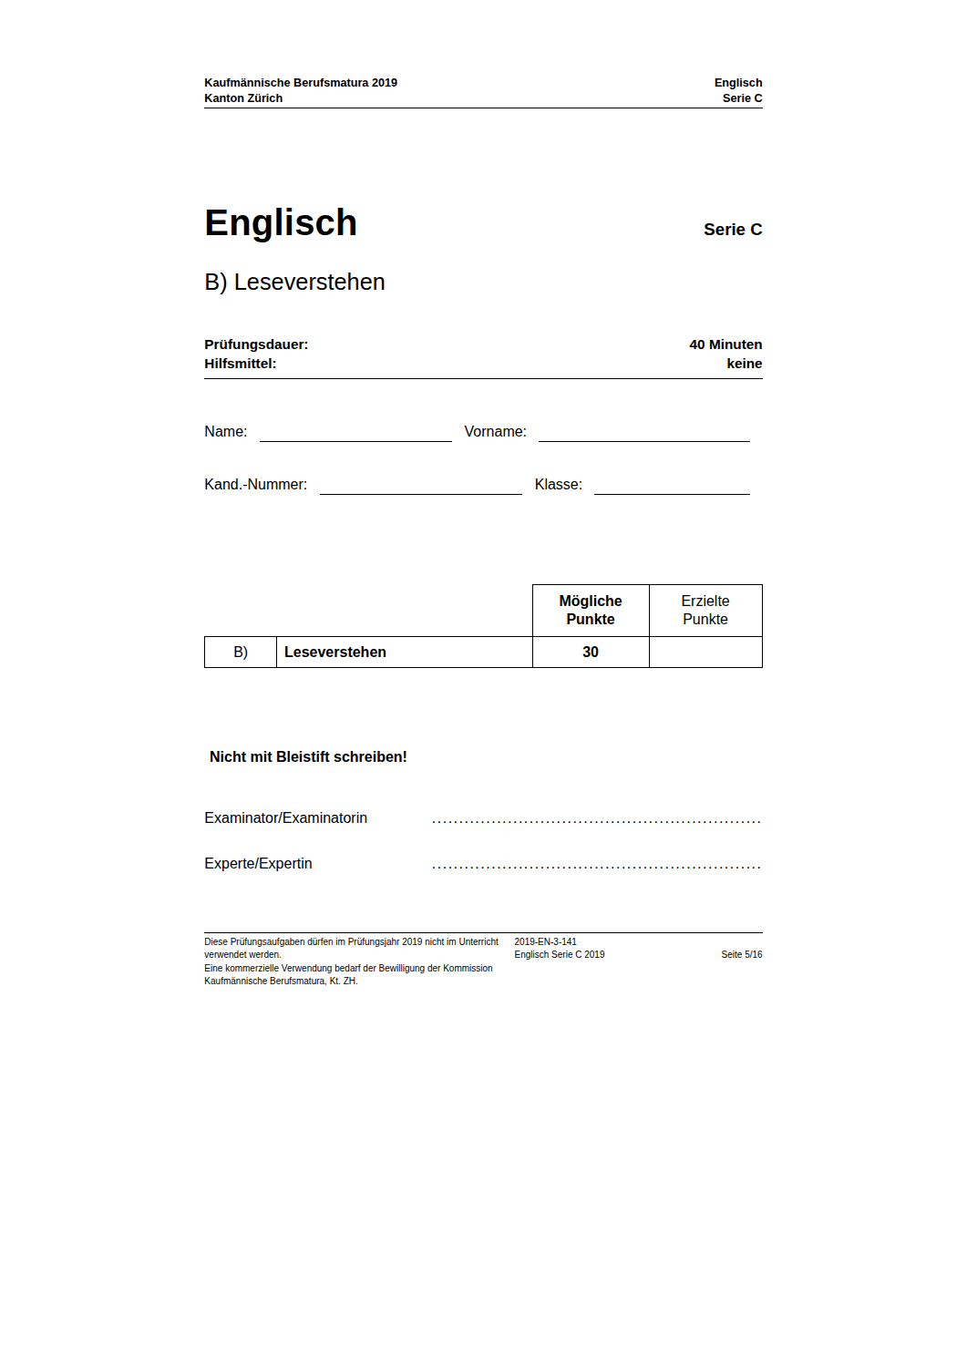Kaufmännische Berufsmatura 2019
Kanton Zürich
Englisch
Serie C
Englisch
Serie C
B) Leseverstehen
Prüfungsdauer: 40 Minuten
Hilfsmittel: keine
Name: Vorname:
Kand.-Nummer: Klasse:
| | | Mögliche Punkte | Erzielte Punkte |
| B) | Leseverstehen | 30 | |
Nicht mit Bleistift schreiben!
Examinator/Examinatorin ..........................................................................................
Experte/Expertin ..........................................................................................
Diese Prüfungsaufgaben dürfen im Prüfungsjahr 2019 nicht im Unterricht verwendet werden.
Eine kommerzielle Verwendung bedarf der Bewilligung der Kommission Kaufmännische Berufsmatura, Kt. ZH.
2019-EN-3-141
Englisch Serie C 2019
Seite 5/16